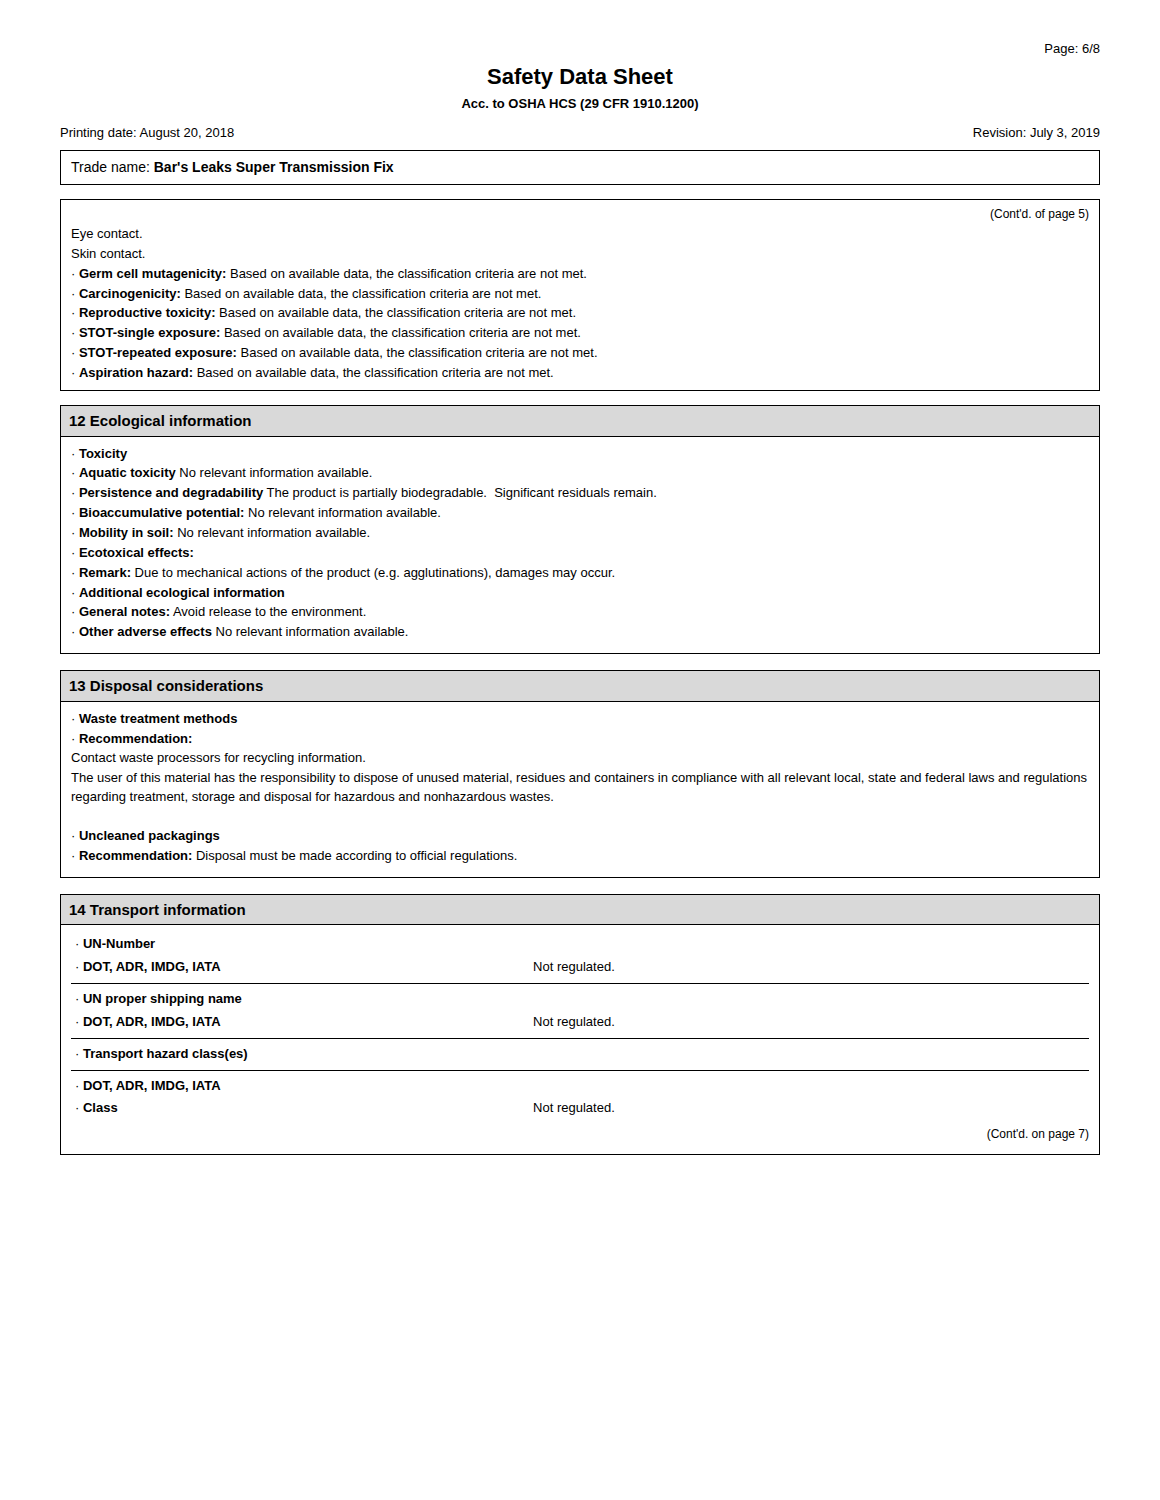Page: 6/8
Safety Data Sheet
Acc. to OSHA HCS (29 CFR 1910.1200)
Printing date: August 20, 2018 Revision: July 3, 2019
Trade name: Bar's Leaks Super Transmission Fix
(Cont'd. of page 5)
Eye contact.
Skin contact.
Germ cell mutagenicity: Based on available data, the classification criteria are not met.
Carcinogenicity: Based on available data, the classification criteria are not met.
Reproductive toxicity: Based on available data, the classification criteria are not met.
STOT-single exposure: Based on available data, the classification criteria are not met.
STOT-repeated exposure: Based on available data, the classification criteria are not met.
Aspiration hazard: Based on available data, the classification criteria are not met.
12 Ecological information
Toxicity
Aquatic toxicity No relevant information available.
Persistence and degradability The product is partially biodegradable. Significant residuals remain.
Bioaccumulative potential: No relevant information available.
Mobility in soil: No relevant information available.
Ecotoxical effects:
Remark: Due to mechanical actions of the product (e.g. agglutinations), damages may occur.
Additional ecological information
General notes: Avoid release to the environment.
Other adverse effects No relevant information available.
13 Disposal considerations
Waste treatment methods
Recommendation:
Contact waste processors for recycling information.
The user of this material has the responsibility to dispose of unused material, residues and containers in compliance with all relevant local, state and federal laws and regulations regarding treatment, storage and disposal for hazardous and nonhazardous wastes.
Uncleaned packagings
Recommendation: Disposal must be made according to official regulations.
14 Transport information
| UN-Number | |
| DOT, ADR, IMDG, IATA | Not regulated. |
| UN proper shipping name | |
| DOT, ADR, IMDG, IATA | Not regulated. |
| Transport hazard class(es) | |
| DOT, ADR, IMDG, IATA | |
| Class | Not regulated. |
(Cont'd. on page 7)